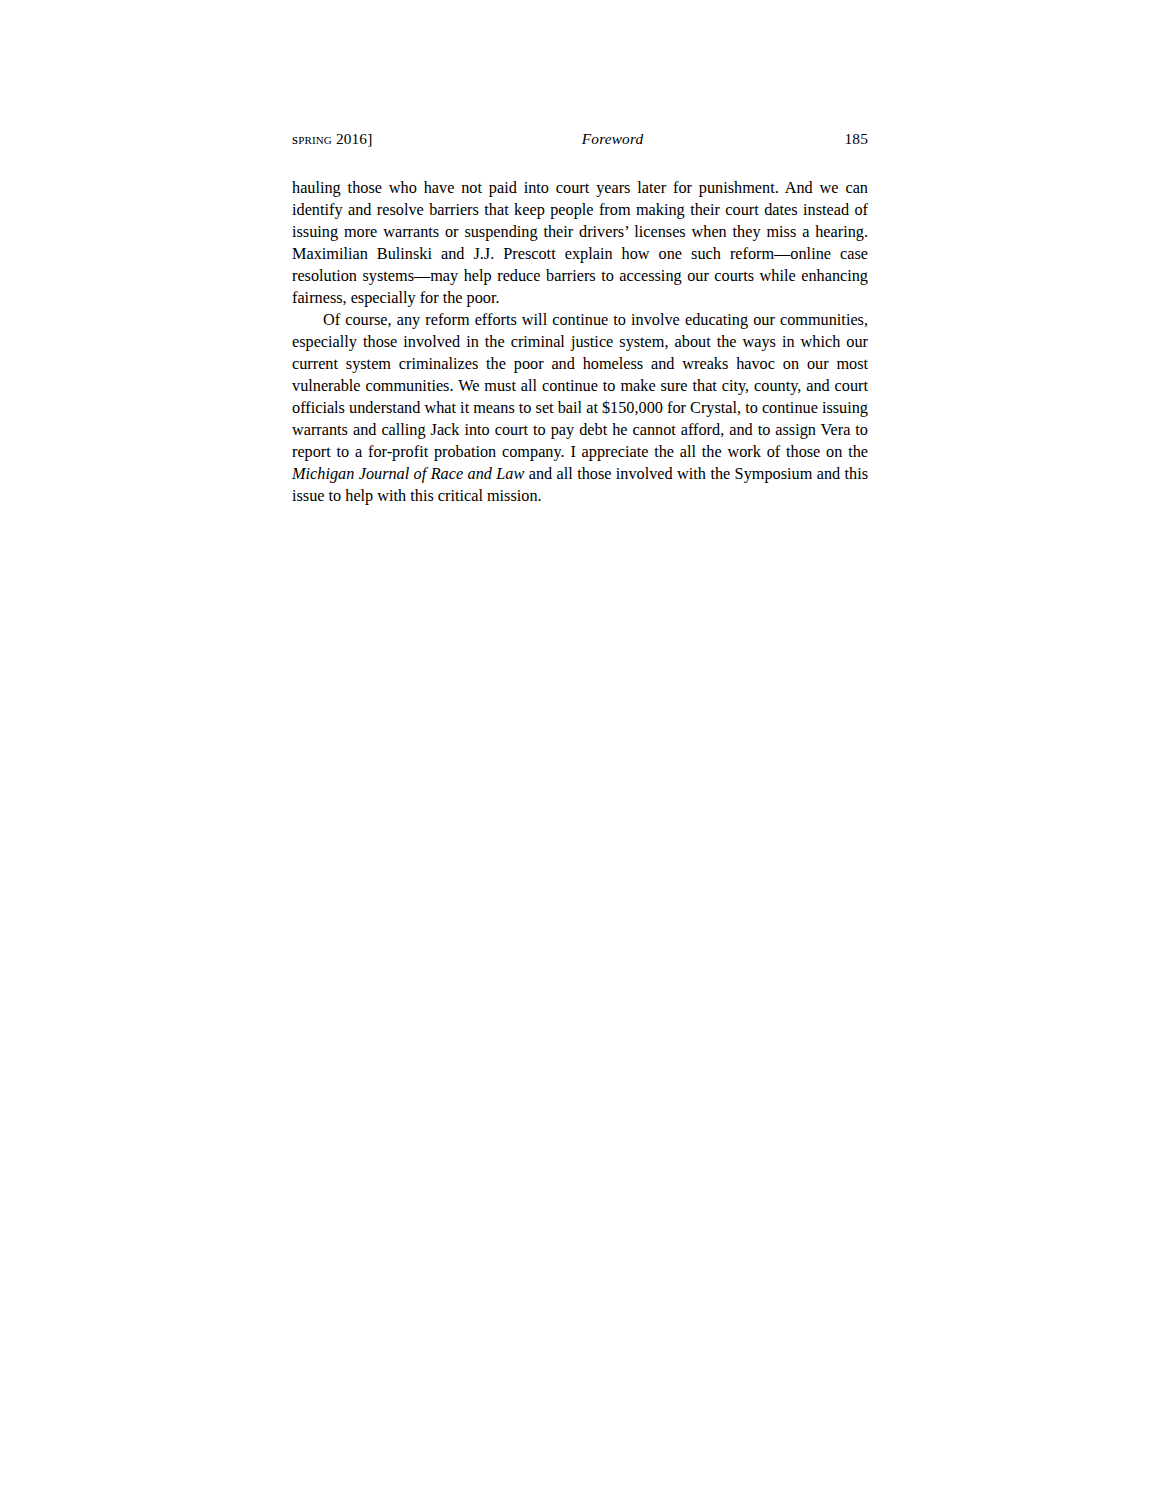Spring 2016] Foreword 185
hauling those who have not paid into court years later for punishment. And we can identify and resolve barriers that keep people from making their court dates instead of issuing more warrants or suspending their drivers’ licenses when they miss a hearing. Maximilian Bulinski and J.J. Prescott explain how one such reform—online case resolution systems—may help reduce barriers to accessing our courts while enhancing fairness, especially for the poor.
Of course, any reform efforts will continue to involve educating our communities, especially those involved in the criminal justice system, about the ways in which our current system criminalizes the poor and homeless and wreaks havoc on our most vulnerable communities. We must all continue to make sure that city, county, and court officials understand what it means to set bail at $150,000 for Crystal, to continue issuing warrants and calling Jack into court to pay debt he cannot afford, and to assign Vera to report to a for-profit probation company. I appreciate the all the work of those on the Michigan Journal of Race and Law and all those involved with the Symposium and this issue to help with this critical mission.